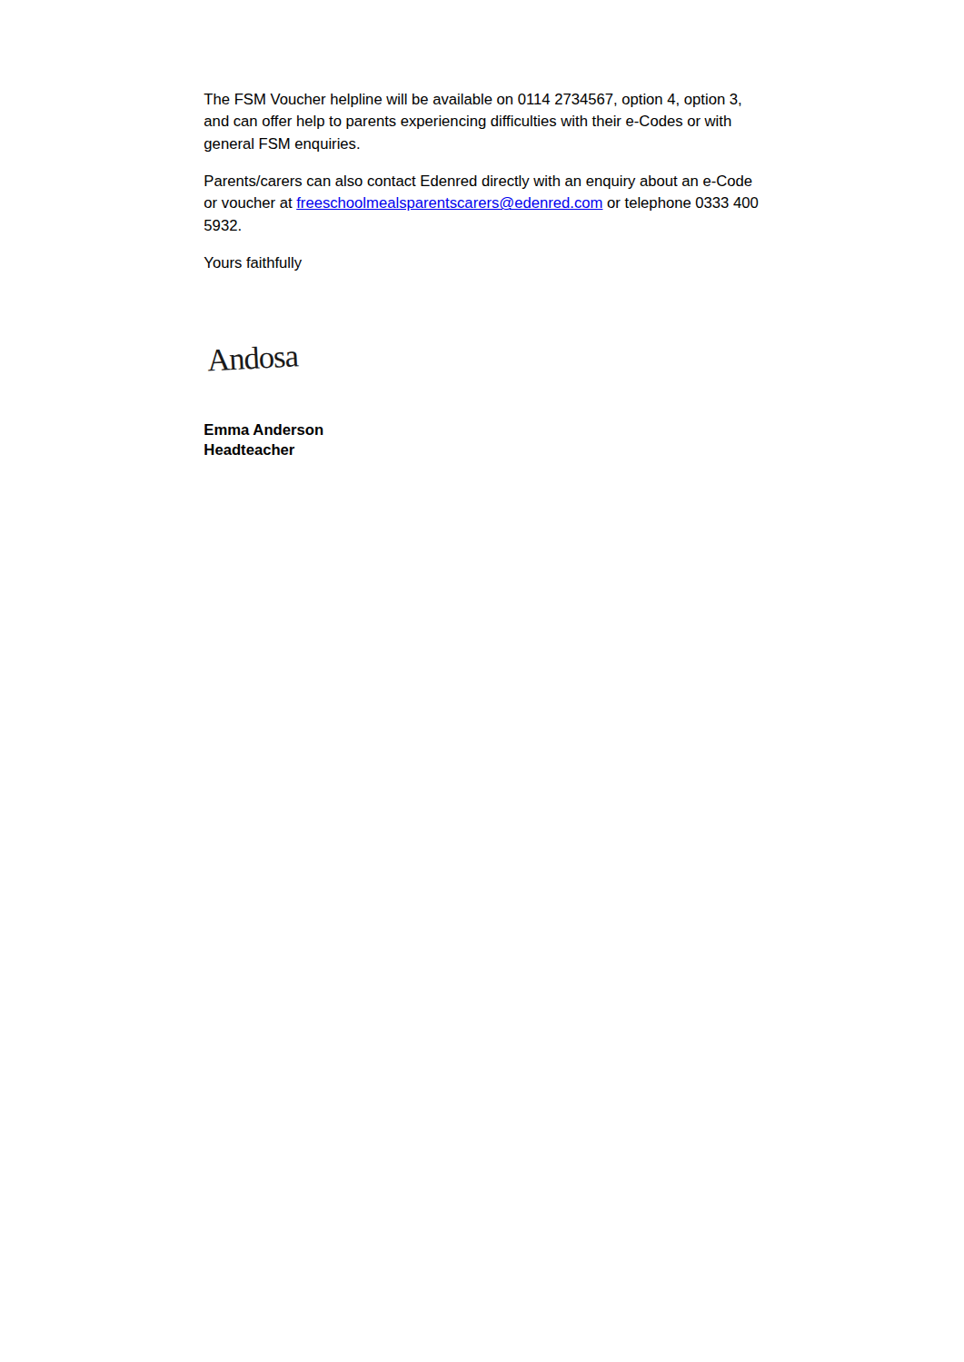The FSM Voucher helpline will be available on 0114 2734567, option 4, option 3, and can offer help to parents experiencing difficulties with their e-Codes or with general FSM enquiries.
Parents/carers can also contact Edenred directly with an enquiry about an e-Code or voucher at freeschoolmealsparentscarers@edenred.com or telephone 0333 400 5932.
Yours faithfully
Andosa
Emma Anderson
Headteacher